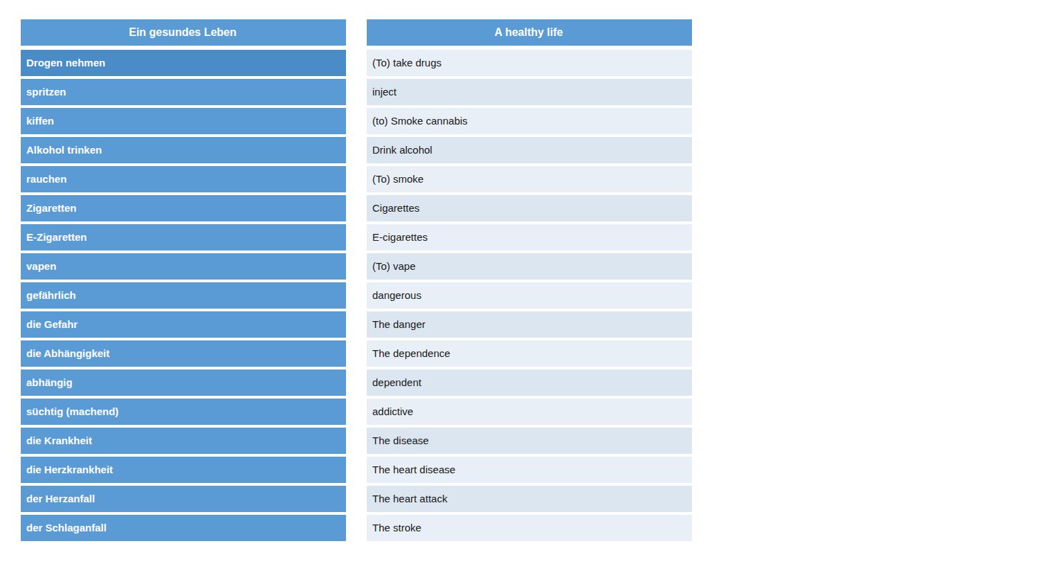Ein gesundes Leben
Drogen nehmen
spritzen
kiffen
Alkohol trinken
rauchen
Zigaretten
E-Zigaretten
vapen
gefährlich
die Gefahr
die Abhängigkeit
abhängig
süchtig (machend)
die Krankheit
die Herzkrankheit
der Herzanfall
der Schlaganfall
A healthy life
(To) take drugs
inject
(to) Smoke cannabis
Drink alcohol
(To) smoke
Cigarettes
E-cigarettes
(To) vape
dangerous
The danger
The dependence
dependent
addictive
The disease
The heart disease
The heart attack
The stroke